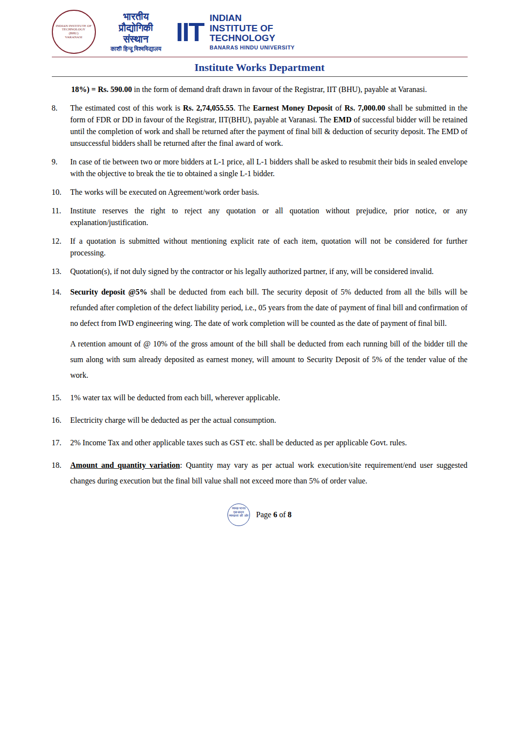INDIAN INSTITUTE OF TECHNOLOGY
(BHU)
VARANASI
भारतीय
प्रौद्योगिकी
संस्थान काशी हिन्दू विश्वविद्यालय
IIT
INDIAN
INSTITUTE OF
TECHNOLOGY BANARAS HINDU UNIVERSITY
Institute Works Department
18%) = Rs. 590.00 in the form of demand draft drawn in favour of the Registrar, IIT (BHU), payable at Varanasi.
The estimated cost of this work is Rs. 2,74,055.55. The Earnest Money Deposit of Rs. 7,000.00 shall be submitted in the form of FDR or DD in favour of the Registrar, IIT(BHU), payable at Varanasi. The EMD of successful bidder will be retained until the completion of work and shall be returned after the payment of final bill & deduction of security deposit. The EMD of unsuccessful bidders shall be returned after the final award of work.
In case of tie between two or more bidders at L-1 price, all L-1 bidders shall be asked to resubmit their bids in sealed envelope with the objective to break the tie to obtained a single L-1 bidder.
The works will be executed on Agreement/work order basis.
Institute reserves the right to reject any quotation or all quotation without prejudice, prior notice, or any explanation/justification.
If a quotation is submitted without mentioning explicit rate of each item, quotation will not be considered for further processing.
Quotation(s), if not duly signed by the contractor or his legally authorized partner, if any, will be considered invalid.
Security deposit @5% shall be deducted from each bill. The security deposit of 5% deducted from all the bills will be refunded after completion of the defect liability period, i.e., 05 years from the date of payment of final bill and confirmation of no defect from IWD engineering wing. The date of work completion will be counted as the date of payment of final bill.
A retention amount of @ 10% of the gross amount of the bill shall be deducted from each running bill of the bidder till the sum along with sum already deposited as earnest money, will amount to Security Deposit of 5% of the tender value of the work.
1% water tax will be deducted from each bill, wherever applicable.
Electricity charge will be deducted as per the actual consumption.
2% Income Tax and other applicable taxes such as GST etc. shall be deducted as per applicable Govt. rules.
Amount and quantity variation: Quantity may vary as per actual work execution/site requirement/end user suggested changes during execution but the final bill value shall not exceed more than 5% of order value.
स्वच्छ भारत
एक कदम स्वच्छता की ओर Page 6 of 8